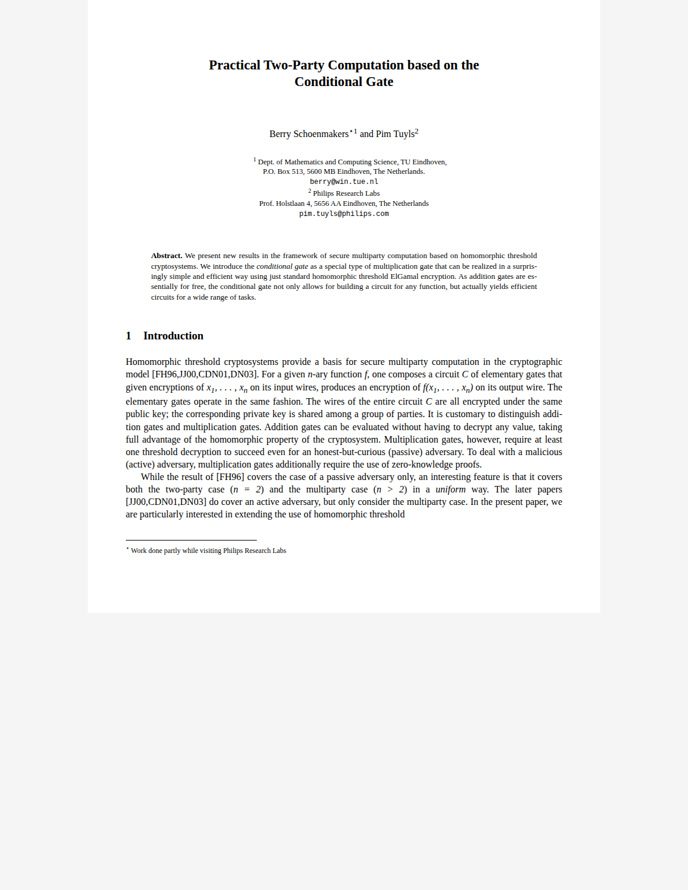Practical Two-Party Computation based on the
Conditional Gate
Berry Schoenmakers⋆1 and Pim Tuyls2
1 Dept. of Mathematics and Computing Science, TU Eindhoven,
P.O. Box 513, 5600 MB Eindhoven, The Netherlands.
berry@win.tue.nl
2 Philips Research Labs
Prof. Holstlaan 4, 5656 AA Eindhoven, The Netherlands
pim.tuyls@philips.com
Abstract. We present new results in the framework of secure multiparty computation based on homomorphic threshold cryptosystems. We introduce the conditional gate as a special type of multiplication gate that can be realized in a surprisingly simple and efficient way using just standard homomorphic threshold ElGamal encryption. As addition gates are essentially for free, the conditional gate not only allows for building a circuit for any function, but actually yields efficient circuits for a wide range of tasks.
1 Introduction
Homomorphic threshold cryptosystems provide a basis for secure multiparty computation in the cryptographic model [FH96,JJ00,CDN01,DN03]. For a given n-ary function f, one composes a circuit C of elementary gates that given encryptions of x1, . . . , xn on its input wires, produces an encryption of f(x1, . . . , xn) on its output wire. The elementary gates operate in the same fashion. The wires of the entire circuit C are all encrypted under the same public key; the corresponding private key is shared among a group of parties. It is customary to distinguish addition gates and multiplication gates. Addition gates can be evaluated without having to decrypt any value, taking full advantage of the homomorphic property of the cryptosystem. Multiplication gates, however, require at least one threshold decryption to succeed even for an honest-but-curious (passive) adversary. To deal with a malicious (active) adversary, multiplication gates additionally require the use of zero-knowledge proofs.
While the result of [FH96] covers the case of a passive adversary only, an interesting feature is that it covers both the two-party case (n = 2) and the multiparty case (n > 2) in a uniform way. The later papers [JJ00,CDN01,DN03] do cover an active adversary, but only consider the multiparty case. In the present paper, we are particularly interested in extending the use of homomorphic threshold
⋆ Work done partly while visiting Philips Research Labs